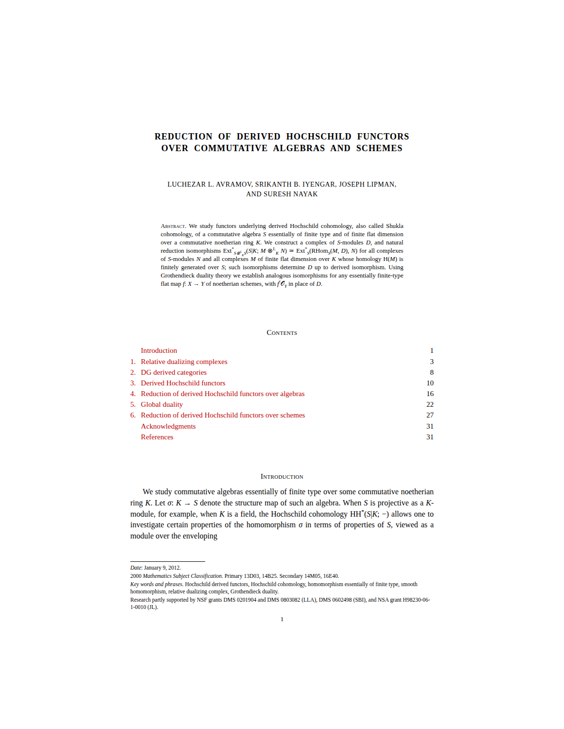Reduction of Derived Hochschild Functors
over Commutative Algebras and Schemes
Luchezar L. Avramov, Srikanth B. Iyengar, Joseph Lipman,
and Suresh Nayak
Abstract. We study functors underlying derived Hochschild cohomology, also called Shukla cohomology, of a commutative algebra S essentially of finite type and of finite flat dimension over a commutative noetherian ring K. We construct a complex of S-modules D, and natural reduction isomorphisms Ext*S⊗LKS(S|K; M ⊗LK N) ≃ Ext*S(RHomS(M, D), N) for all complexes of S-modules N and all complexes M of finite flat dimension over K whose homology H(M) is finitely generated over S; such isomorphisms determine D up to derived isomorphism. Using Grothendieck duality theory we establish analogous isomorphisms for any essentially finite-type flat map f: X → Y of noetherian schemes, with f!𝒪Y in place of D.
Contents
| | Introduction | 1 |
| 1. | Relative dualizing complexes | 3 |
| 2. | DG derived categories | 8 |
| 3. | Derived Hochschild functors | 10 |
| 4. | Reduction of derived Hochschild functors over algebras | 16 |
| 5. | Global duality | 22 |
| 6. | Reduction of derived Hochschild functors over schemes | 27 |
| | Acknowledgments | 31 |
| | References | 31 |
Introduction
We study commutative algebras essentially of finite type over some commutative noetherian ring K. Let σ: K → S denote the structure map of such an algebra. When S is projective as a K-module, for example, when K is a field, the Hochschild cohomology HH*(S|K; −) allows one to investigate certain properties of the homomorphism σ in terms of properties of S, viewed as a module over the enveloping
Date: January 9, 2012.
2000 Mathematics Subject Classification. Primary 13D03, 14B25. Secondary 14M05, 16E40.
Key words and phrases. Hochschild derived functors, Hochschild cohomology, homomorphism essentially of finite type, smooth homomorphism, relative dualizing complex, Grothendieck duality.
Research partly supported by NSF grants DMS 0201904 and DMS 0803082 (LLA), DMS 0602498 (SBI), and NSA grant H98230-06-1-0010 (JL).
1